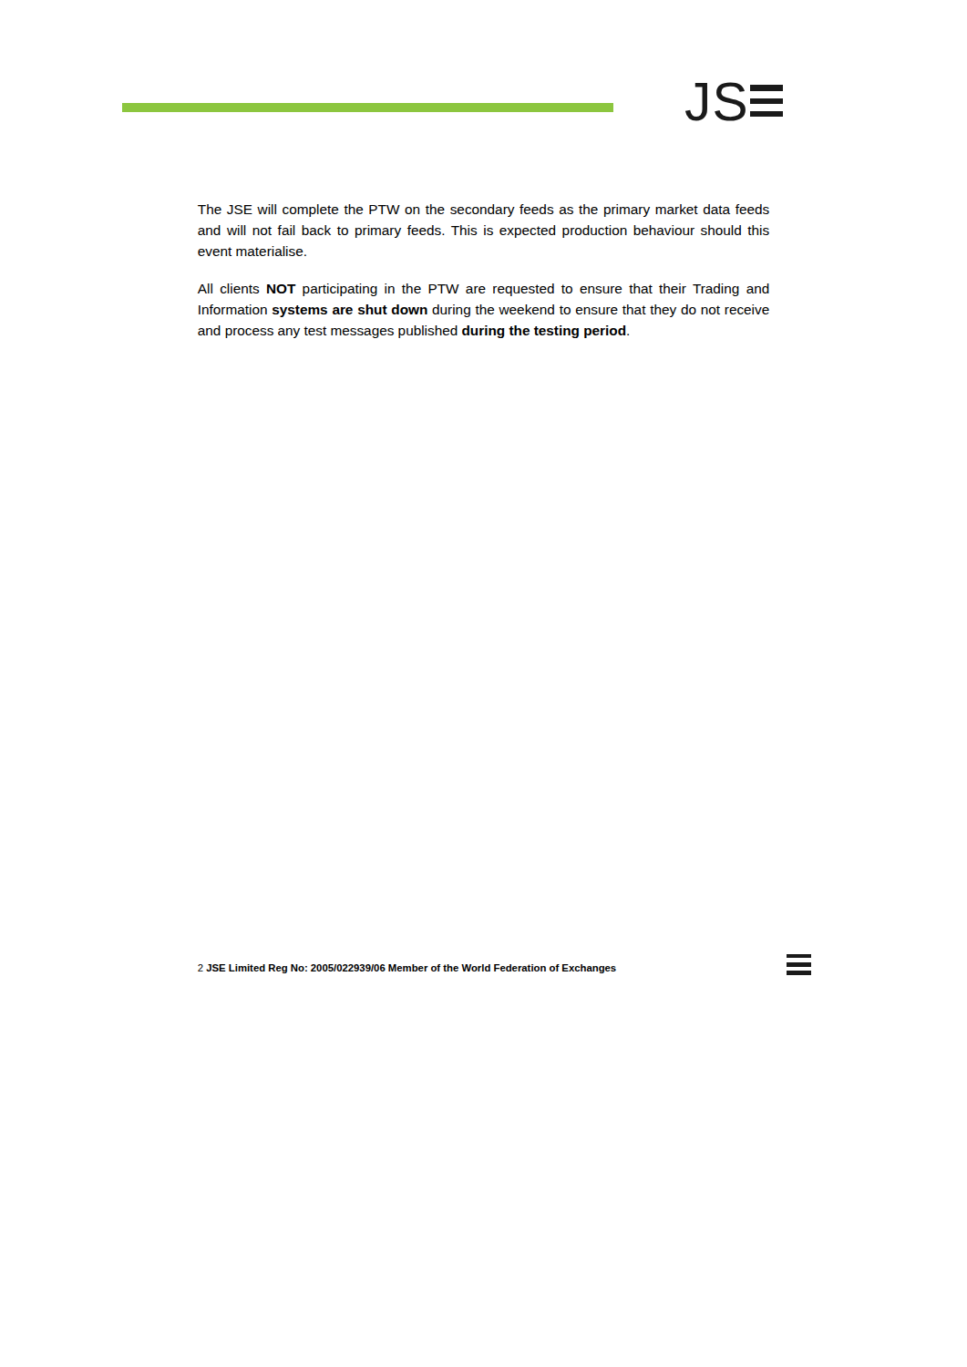JS
The JSE will complete the PTW on the secondary feeds as the primary market data feeds and will not fail back to primary feeds. This is expected production behaviour should this event materialise.
All clients NOT participating in the PTW are requested to ensure that their Trading and Information systems are shut down during the weekend to ensure that they do not receive and process any test messages published during the testing period.
2 JSE Limited Reg No: 2005/022939/06 Member of the World Federation of Exchanges